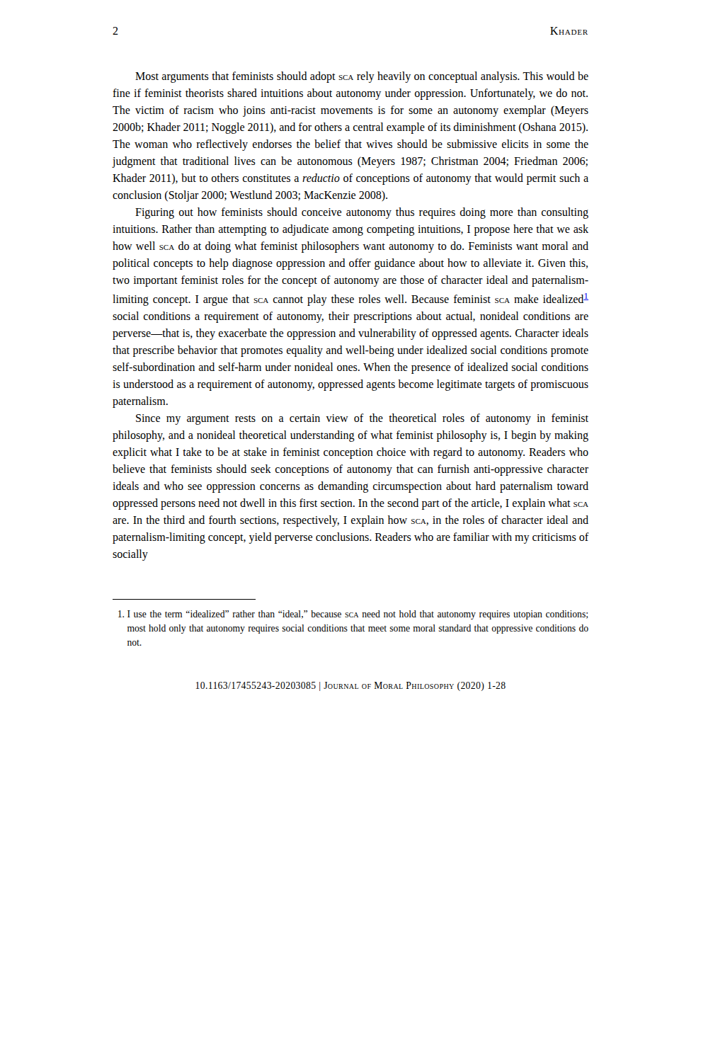2 Khader
Most arguments that feminists should adopt sca rely heavily on conceptual analysis. This would be fine if feminist theorists shared intuitions about autonomy under oppression. Unfortunately, we do not. The victim of racism who joins anti-racist movements is for some an autonomy exemplar (Meyers 2000b; Khader 2011; Noggle 2011), and for others a central example of its diminishment (Oshana 2015). The woman who reflectively endorses the belief that wives should be submissive elicits in some the judgment that traditional lives can be autonomous (Meyers 1987; Christman 2004; Friedman 2006; Khader 2011), but to others constitutes a reductio of conceptions of autonomy that would permit such a conclusion (Stoljar 2000; Westlund 2003; MacKenzie 2008).
Figuring out how feminists should conceive autonomy thus requires doing more than consulting intuitions. Rather than attempting to adjudicate among competing intuitions, I propose here that we ask how well sca do at doing what feminist philosophers want autonomy to do. Feminists want moral and political concepts to help diagnose oppression and offer guidance about how to alleviate it. Given this, two important feminist roles for the concept of autonomy are those of character ideal and paternalism-limiting concept. I argue that sca cannot play these roles well. Because feminist sca make idealized1 social conditions a requirement of autonomy, their prescriptions about actual, nonideal conditions are perverse—that is, they exacerbate the oppression and vulnerability of oppressed agents. Character ideals that prescribe behavior that promotes equality and well-being under idealized social conditions promote self-subordination and self-harm under nonideal ones. When the presence of idealized social conditions is understood as a requirement of autonomy, oppressed agents become legitimate targets of promiscuous paternalism.
Since my argument rests on a certain view of the theoretical roles of autonomy in feminist philosophy, and a nonideal theoretical understanding of what feminist philosophy is, I begin by making explicit what I take to be at stake in feminist conception choice with regard to autonomy. Readers who believe that feminists should seek conceptions of autonomy that can furnish anti-oppressive character ideals and who see oppression concerns as demanding circumspection about hard paternalism toward oppressed persons need not dwell in this first section. In the second part of the article, I explain what sca are. In the third and fourth sections, respectively, I explain how sca, in the roles of character ideal and paternalism-limiting concept, yield perverse conclusions. Readers who are familiar with my criticisms of socially
I use the term “idealized” rather than “ideal,” because sca need not hold that autonomy requires utopian conditions; most hold only that autonomy requires social conditions that meet some moral standard that oppressive conditions do not.
10.1163/17455243-20203085 | Journal of Moral Philosophy (2020) 1-28